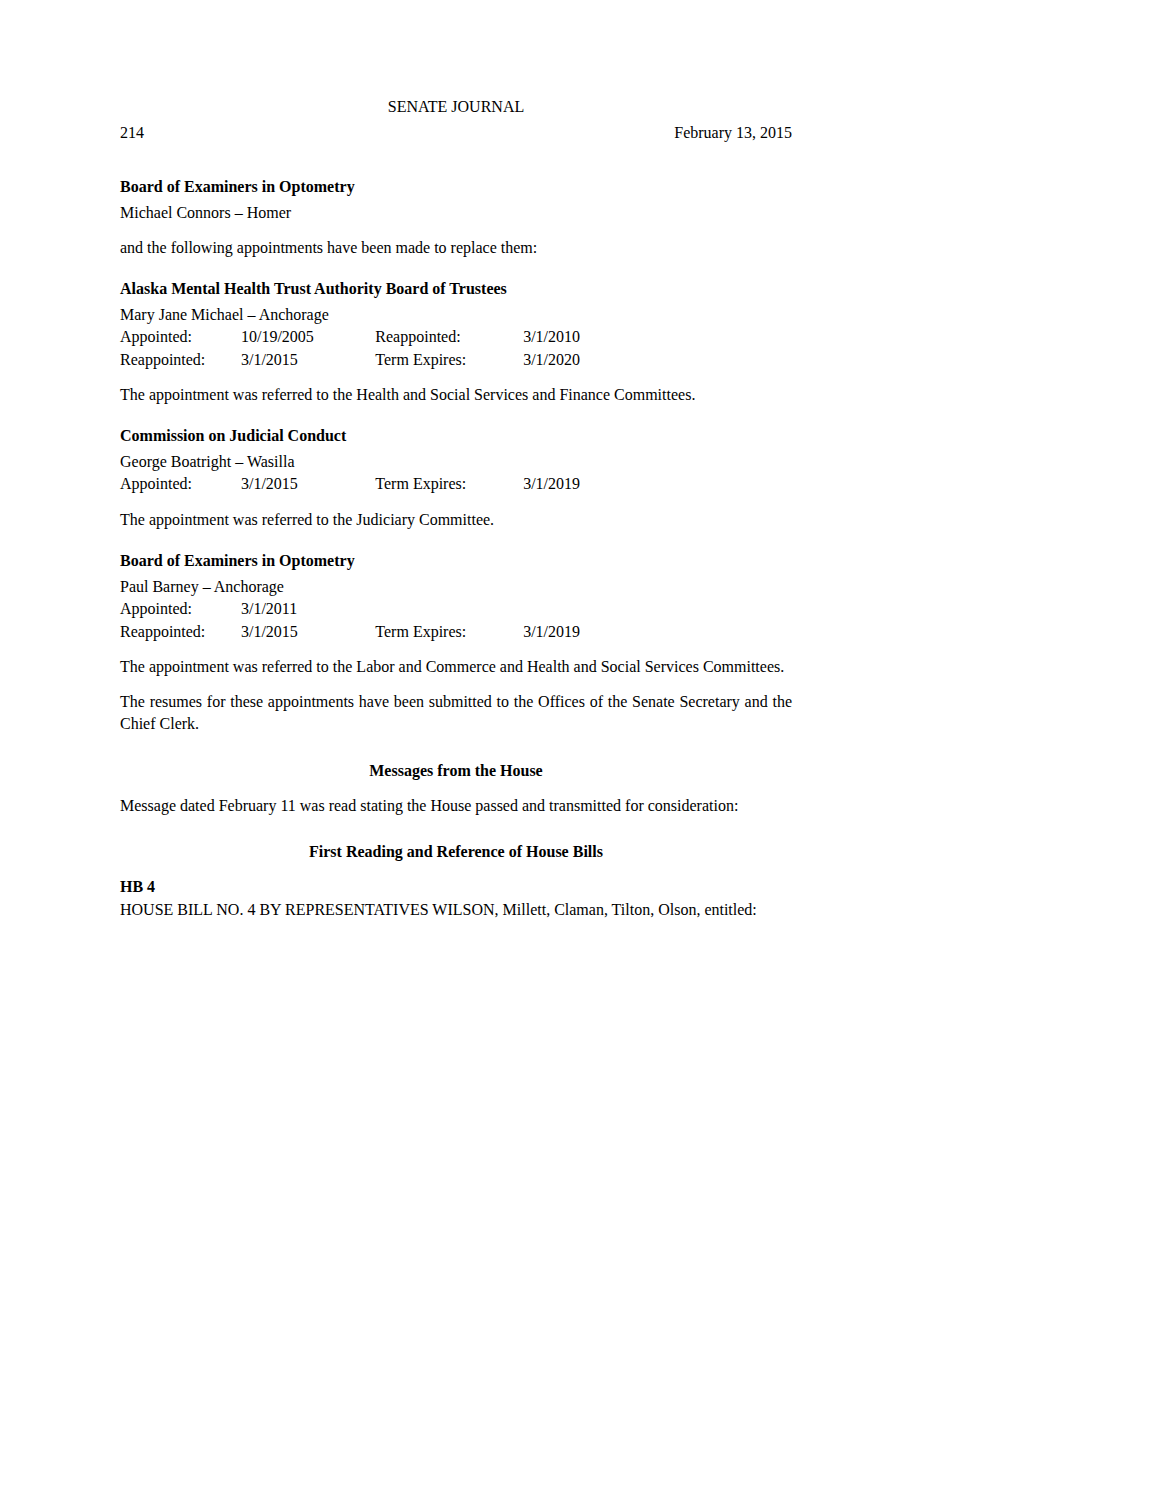SENATE JOURNAL
214 February 13, 2015
Board of Examiners in Optometry
Michael Connors – Homer
and the following appointments have been made to replace them:
Alaska Mental Health Trust Authority Board of Trustees
Mary Jane Michael – Anchorage
| Appointed: | 10/19/2005 | Reappointed: | 3/1/2010 |
| Reappointed: | 3/1/2015 | Term Expires: | 3/1/2020 |
The appointment was referred to the Health and Social Services and Finance Committees.
Commission on Judicial Conduct
George Boatright – Wasilla
| Appointed: | 3/1/2015 | Term Expires: | 3/1/2019 |
The appointment was referred to the Judiciary Committee.
Board of Examiners in Optometry
Paul Barney – Anchorage
| Appointed: | 3/1/2011 | | |
| Reappointed: | 3/1/2015 | Term Expires: | 3/1/2019 |
The appointment was referred to the Labor and Commerce and Health and Social Services Committees.
The resumes for these appointments have been submitted to the Offices of the Senate Secretary and the Chief Clerk.
Messages from the House
Message dated February 11 was read stating the House passed and transmitted for consideration:
First Reading and Reference of House Bills
HB 4
HOUSE BILL NO. 4 BY REPRESENTATIVES WILSON, Millett, Claman, Tilton, Olson, entitled: